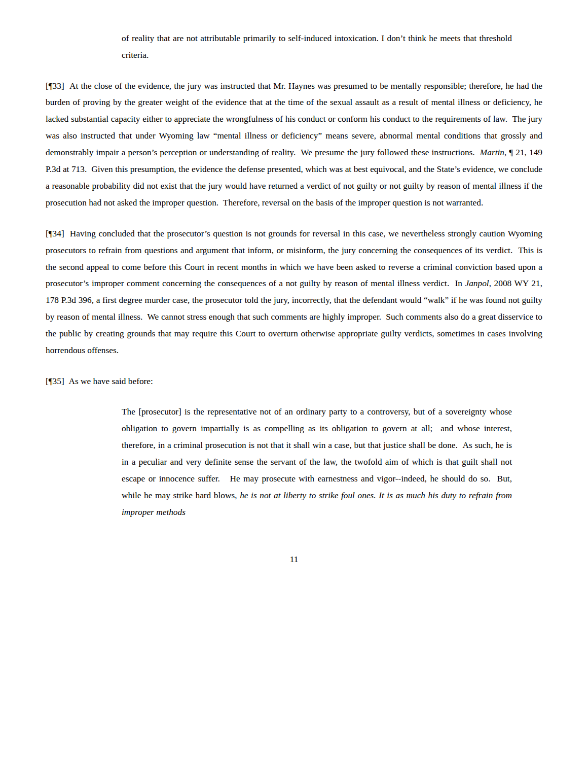of reality that are not attributable primarily to self-induced intoxication. I don’t think he meets that threshold criteria.
[¶33] At the close of the evidence, the jury was instructed that Mr. Haynes was presumed to be mentally responsible; therefore, he had the burden of proving by the greater weight of the evidence that at the time of the sexual assault as a result of mental illness or deficiency, he lacked substantial capacity either to appreciate the wrongfulness of his conduct or conform his conduct to the requirements of law. The jury was also instructed that under Wyoming law “mental illness or deficiency” means severe, abnormal mental conditions that grossly and demonstrably impair a person’s perception or understanding of reality. We presume the jury followed these instructions. Martin, ¶ 21, 149 P.3d at 713. Given this presumption, the evidence the defense presented, which was at best equivocal, and the State’s evidence, we conclude a reasonable probability did not exist that the jury would have returned a verdict of not guilty or not guilty by reason of mental illness if the prosecution had not asked the improper question. Therefore, reversal on the basis of the improper question is not warranted.
[¶34] Having concluded that the prosecutor’s question is not grounds for reversal in this case, we nevertheless strongly caution Wyoming prosecutors to refrain from questions and argument that inform, or misinform, the jury concerning the consequences of its verdict. This is the second appeal to come before this Court in recent months in which we have been asked to reverse a criminal conviction based upon a prosecutor’s improper comment concerning the consequences of a not guilty by reason of mental illness verdict. In Janpol, 2008 WY 21, 178 P.3d 396, a first degree murder case, the prosecutor told the jury, incorrectly, that the defendant would “walk” if he was found not guilty by reason of mental illness. We cannot stress enough that such comments are highly improper. Such comments also do a great disservice to the public by creating grounds that may require this Court to overturn otherwise appropriate guilty verdicts, sometimes in cases involving horrendous offenses.
[¶35] As we have said before:
The [prosecutor] is the representative not of an ordinary party to a controversy, but of a sovereignty whose obligation to govern impartially is as compelling as its obligation to govern at all; and whose interest, therefore, in a criminal prosecution is not that it shall win a case, but that justice shall be done. As such, he is in a peculiar and very definite sense the servant of the law, the twofold aim of which is that guilt shall not escape or innocence suffer. He may prosecute with earnestness and vigor--indeed, he should do so. But, while he may strike hard blows, he is not at liberty to strike foul ones. It is as much his duty to refrain from improper methods
11